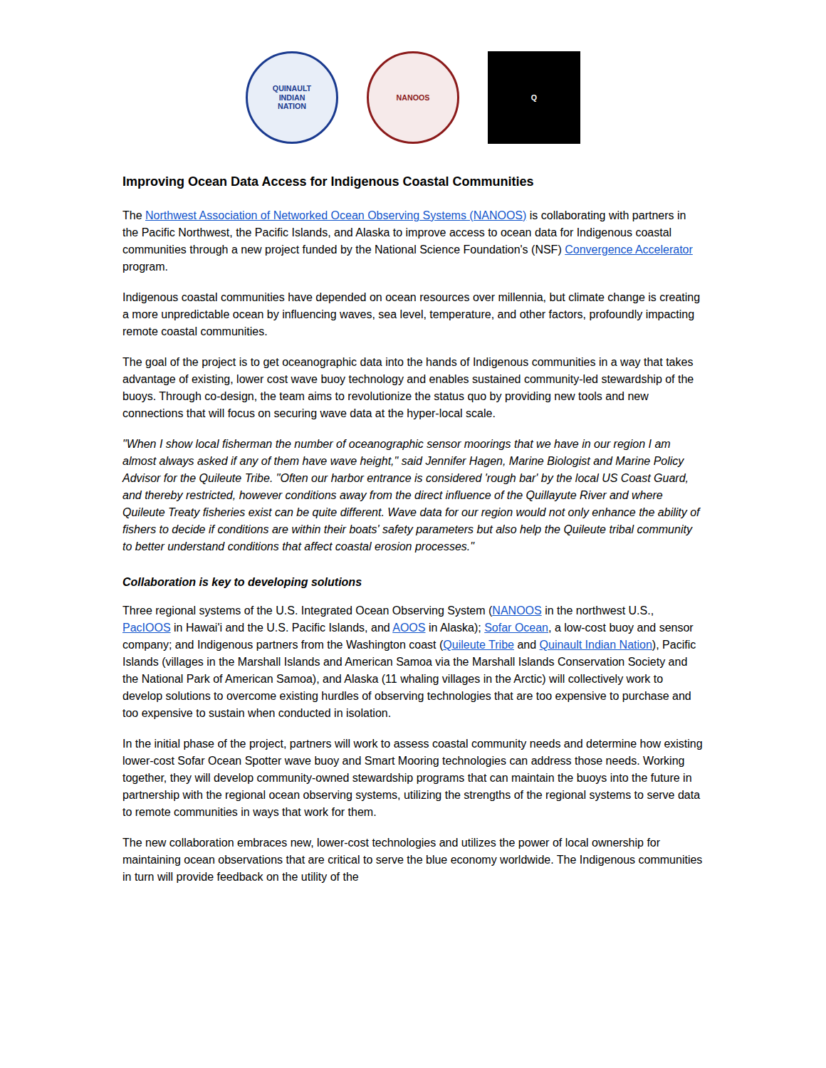QUINAULT
INDIAN
NATION
NANOOS
Q
Improving Ocean Data Access for Indigenous Coastal Communities
The Northwest Association of Networked Ocean Observing Systems (NANOOS) is collaborating with partners in the Pacific Northwest, the Pacific Islands, and Alaska to improve access to ocean data for Indigenous coastal communities through a new project funded by the National Science Foundation's (NSF) Convergence Accelerator program.
Indigenous coastal communities have depended on ocean resources over millennia, but climate change is creating a more unpredictable ocean by influencing waves, sea level, temperature, and other factors, profoundly impacting remote coastal communities.
The goal of the project is to get oceanographic data into the hands of Indigenous communities in a way that takes advantage of existing, lower cost wave buoy technology and enables sustained community-led stewardship of the buoys. Through co-design, the team aims to revolutionize the status quo by providing new tools and new connections that will focus on securing wave data at the hyper-local scale.
"When I show local fisherman the number of oceanographic sensor moorings that we have in our region I am almost always asked if any of them have wave height," said Jennifer Hagen, Marine Biologist and Marine Policy Advisor for the Quileute Tribe. "Often our harbor entrance is considered 'rough bar' by the local US Coast Guard, and thereby restricted, however conditions away from the direct influence of the Quillayute River and where Quileute Treaty fisheries exist can be quite different. Wave data for our region would not only enhance the ability of fishers to decide if conditions are within their boats' safety parameters but also help the Quileute tribal community to better understand conditions that affect coastal erosion processes."
Collaboration is key to developing solutions
Three regional systems of the U.S. Integrated Ocean Observing System (NANOOS in the northwest U.S., PacIOOS in Hawai'i and the U.S. Pacific Islands, and AOOS in Alaska); Sofar Ocean, a low-cost buoy and sensor company; and Indigenous partners from the Washington coast (Quileute Tribe and Quinault Indian Nation), Pacific Islands (villages in the Marshall Islands and American Samoa via the Marshall Islands Conservation Society and the National Park of American Samoa), and Alaska (11 whaling villages in the Arctic) will collectively work to develop solutions to overcome existing hurdles of observing technologies that are too expensive to purchase and too expensive to sustain when conducted in isolation.
In the initial phase of the project, partners will work to assess coastal community needs and determine how existing lower-cost Sofar Ocean Spotter wave buoy and Smart Mooring technologies can address those needs. Working together, they will develop community-owned stewardship programs that can maintain the buoys into the future in partnership with the regional ocean observing systems, utilizing the strengths of the regional systems to serve data to remote communities in ways that work for them.
The new collaboration embraces new, lower-cost technologies and utilizes the power of local ownership for maintaining ocean observations that are critical to serve the blue economy worldwide. The Indigenous communities in turn will provide feedback on the utility of the